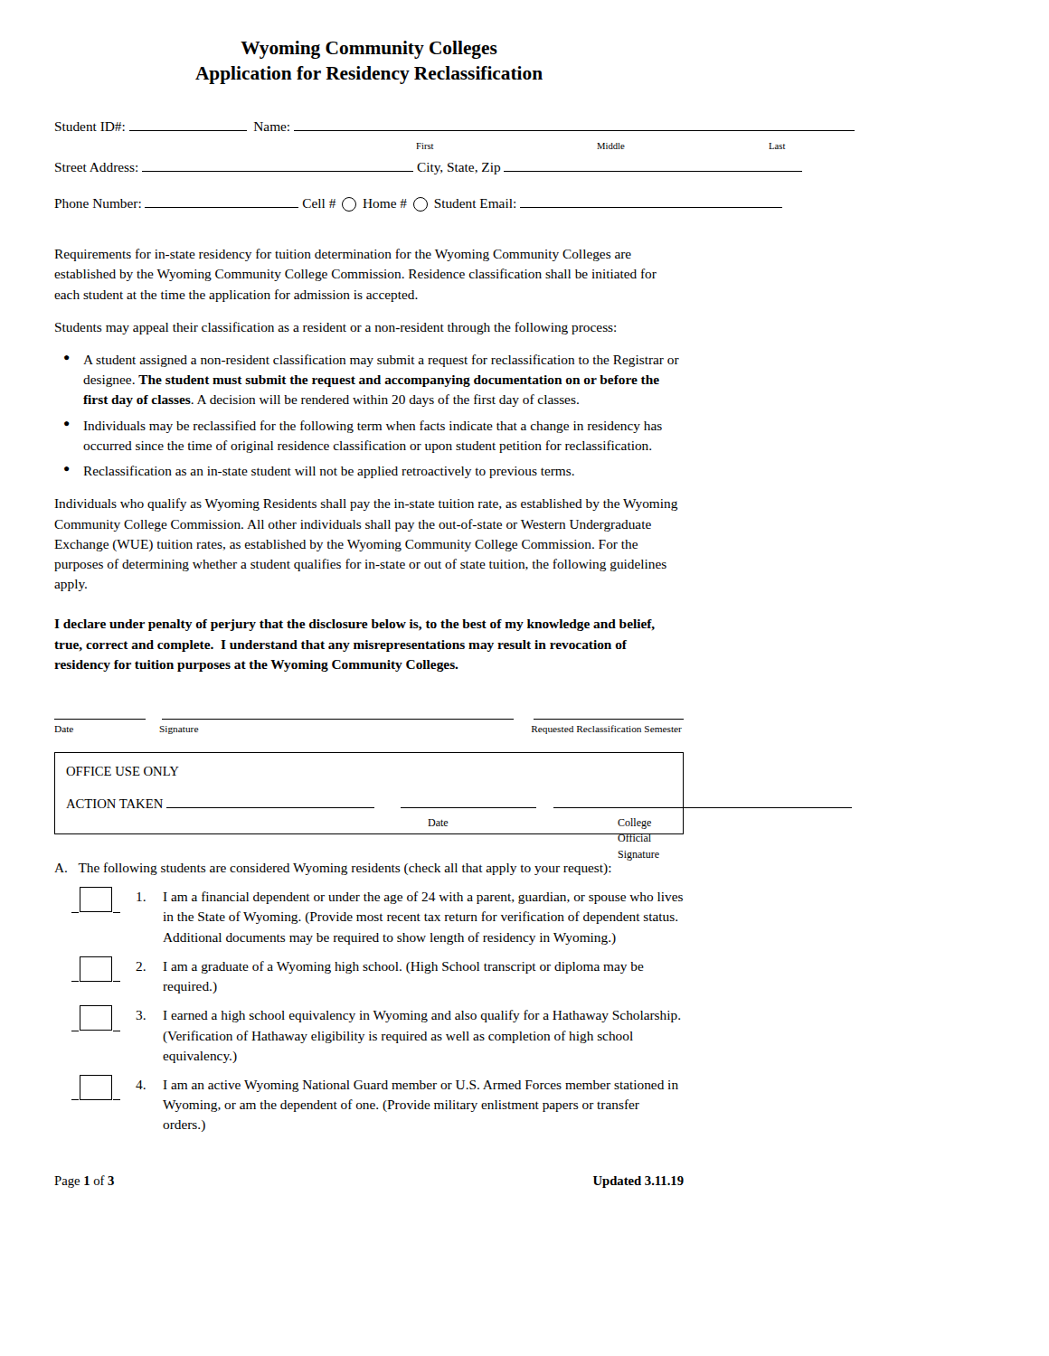Wyoming Community Colleges
Application for Residency Reclassification
Student ID#: Name:
First Middle Last
Street Address: City, State, Zip
Phone Number: Cell # Home # Student Email:
Requirements for in-state residency for tuition determination for the Wyoming Community Colleges are established by the Wyoming Community College Commission. Residence classification shall be initiated for each student at the time the application for admission is accepted.
Students may appeal their classification as a resident or a non-resident through the following process:
A student assigned a non-resident classification may submit a request for reclassification to the Registrar or designee. The student must submit the request and accompanying documentation on or before the first day of classes. A decision will be rendered within 20 days of the first day of classes.
Individuals may be reclassified for the following term when facts indicate that a change in residency has occurred since the time of original residence classification or upon student petition for reclassification.
Reclassification as an in-state student will not be applied retroactively to previous terms.
Individuals who qualify as Wyoming Residents shall pay the in-state tuition rate, as established by the Wyoming Community College Commission. All other individuals shall pay the out-of-state or Western Undergraduate Exchange (WUE) tuition rates, as established by the Wyoming Community College Commission. For the purposes of determining whether a student qualifies for in-state or out of state tuition, the following guidelines apply.
I declare under penalty of perjury that the disclosure below is, to the best of my knowledge and belief,
true, correct and complete. I understand that any misrepresentations may result in revocation of residency for tuition purposes at the Wyoming Community Colleges.
Date
Signature
Requested Reclassification Semester
OFFICE USE ONLY
ACTION TAKEN
Date College Official Signature
A. The following students are considered Wyoming residents (check all that apply to your request):
1.
I am a financial dependent or under the age of 24 with a parent, guardian, or spouse who lives in the State of Wyoming. (Provide most recent tax return for verification of dependent status. Additional documents may be required to show length of residency in Wyoming.)
2.
I am a graduate of a Wyoming high school. (High School transcript or diploma may be required.)
3.
I earned a high school equivalency in Wyoming and also qualify for a Hathaway Scholarship. (Verification of Hathaway eligibility is required as well as completion of high school equivalency.)
4.
I am an active Wyoming National Guard member or U.S. Armed Forces member stationed in Wyoming, or am the dependent of one. (Provide military enlistment papers or transfer orders.)
Page 1 of 3
Updated 3.11.19